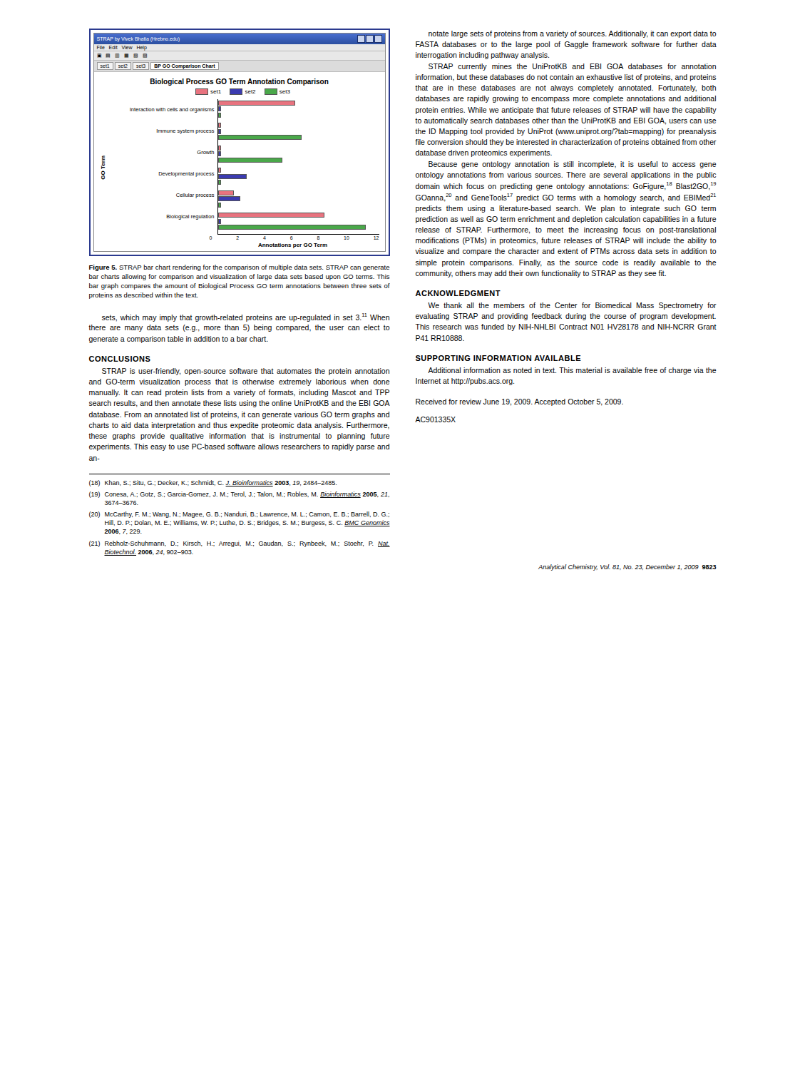STRAP by Vivek Bhatia (Hrebno.edu)
File Edit View Help
▣ ▤ ▥ ▦ ▧ ▨
set1 set2 set3 BP GO Comparison Chart
Biological Process GO Term Annotation Comparison
set1 set2 set3
GO Term
Interaction with cells and organisms
Immune system process
Growth
Developmental process
Cellular process
Biological regulation
024681012
Annotations per GO Term
Figure 5. STRAP bar chart rendering for the comparison of multiple data sets. STRAP can generate bar charts allowing for comparison and visualization of large data sets based upon GO terms. This bar graph compares the amount of Biological Process GO term annotations between three sets of proteins as described within the text.
sets, which may imply that growth-related proteins are up-regulated in set 3.11 When there are many data sets (e.g., more than 5) being compared, the user can elect to generate a comparison table in addition to a bar chart.
CONCLUSIONS
STRAP is user-friendly, open-source software that automates the protein annotation and GO-term visualization process that is otherwise extremely laborious when done manually. It can read protein lists from a variety of formats, including Mascot and TPP search results, and then annotate these lists using the online UniProtKB and the EBI GOA database. From an annotated list of proteins, it can generate various GO term graphs and charts to aid data interpretation and thus expedite proteomic data analysis. Furthermore, these graphs provide qualitative information that is instrumental to planning future experiments. This easy to use PC-based software allows researchers to rapidly parse and an-
(18) Khan, S.; Situ, G.; Decker, K.; Schmidt, C. J. Bioinformatics 2003, 19, 2484–2485.
(19) Conesa, A.; Gotz, S.; Garcia-Gomez, J. M.; Terol, J.; Talon, M.; Robles, M. Bioinformatics 2005, 21, 3674–3676.
(20) McCarthy, F. M.; Wang, N.; Magee, G. B.; Nanduri, B.; Lawrence, M. L.; Camon, E. B.; Barrell, D. G.; Hill, D. P.; Dolan, M. E.; Williams, W. P.; Luthe, D. S.; Bridges, S. M.; Burgess, S. C. BMC Genomics 2006, 7, 229.
(21) Rebholz-Schuhmann, D.; Kirsch, H.; Arregui, M.; Gaudan, S.; Rynbeek, M.; Stoehr, P. Nat. Biotechnol. 2006, 24, 902–903.
notate large sets of proteins from a variety of sources. Additionally, it can export data to FASTA databases or to the large pool of Gaggle framework software for further data interrogation including pathway analysis.
STRAP currently mines the UniProtKB and EBI GOA databases for annotation information, but these databases do not contain an exhaustive list of proteins, and proteins that are in these databases are not always completely annotated. Fortunately, both databases are rapidly growing to encompass more complete annotations and additional protein entries. While we anticipate that future releases of STRAP will have the capability to automatically search databases other than the UniProtKB and EBI GOA, users can use the ID Mapping tool provided by UniProt (www.uniprot.org/?tab=mapping) for preanalysis file conversion should they be interested in characterization of proteins obtained from other database driven proteomics experiments.
Because gene ontology annotation is still incomplete, it is useful to access gene ontology annotations from various sources. There are several applications in the public domain which focus on predicting gene ontology annotations: GoFigure,18 Blast2GO,19 GOanna,20 and GeneTools17 predict GO terms with a homology search, and EBIMed21 predicts them using a literature-based search. We plan to integrate such GO term prediction as well as GO term enrichment and depletion calculation capabilities in a future release of STRAP. Furthermore, to meet the increasing focus on post-translational modifications (PTMs) in proteomics, future releases of STRAP will include the ability to visualize and compare the character and extent of PTMs across data sets in addition to simple protein comparisons. Finally, as the source code is readily available to the community, others may add their own functionality to STRAP as they see fit.
ACKNOWLEDGMENT
We thank all the members of the Center for Biomedical Mass Spectrometry for evaluating STRAP and providing feedback during the course of program development. This research was funded by NIH-NHLBI Contract N01 HV28178 and NIH-NCRR Grant P41 RR10888.
SUPPORTING INFORMATION AVAILABLE
Additional information as noted in text. This material is available free of charge via the Internet at http://pubs.acs.org.
Received for review June 19, 2009. Accepted October 5, 2009.
AC901335X
Analytical Chemistry, Vol. 81, No. 23, December 1, 2009 9823